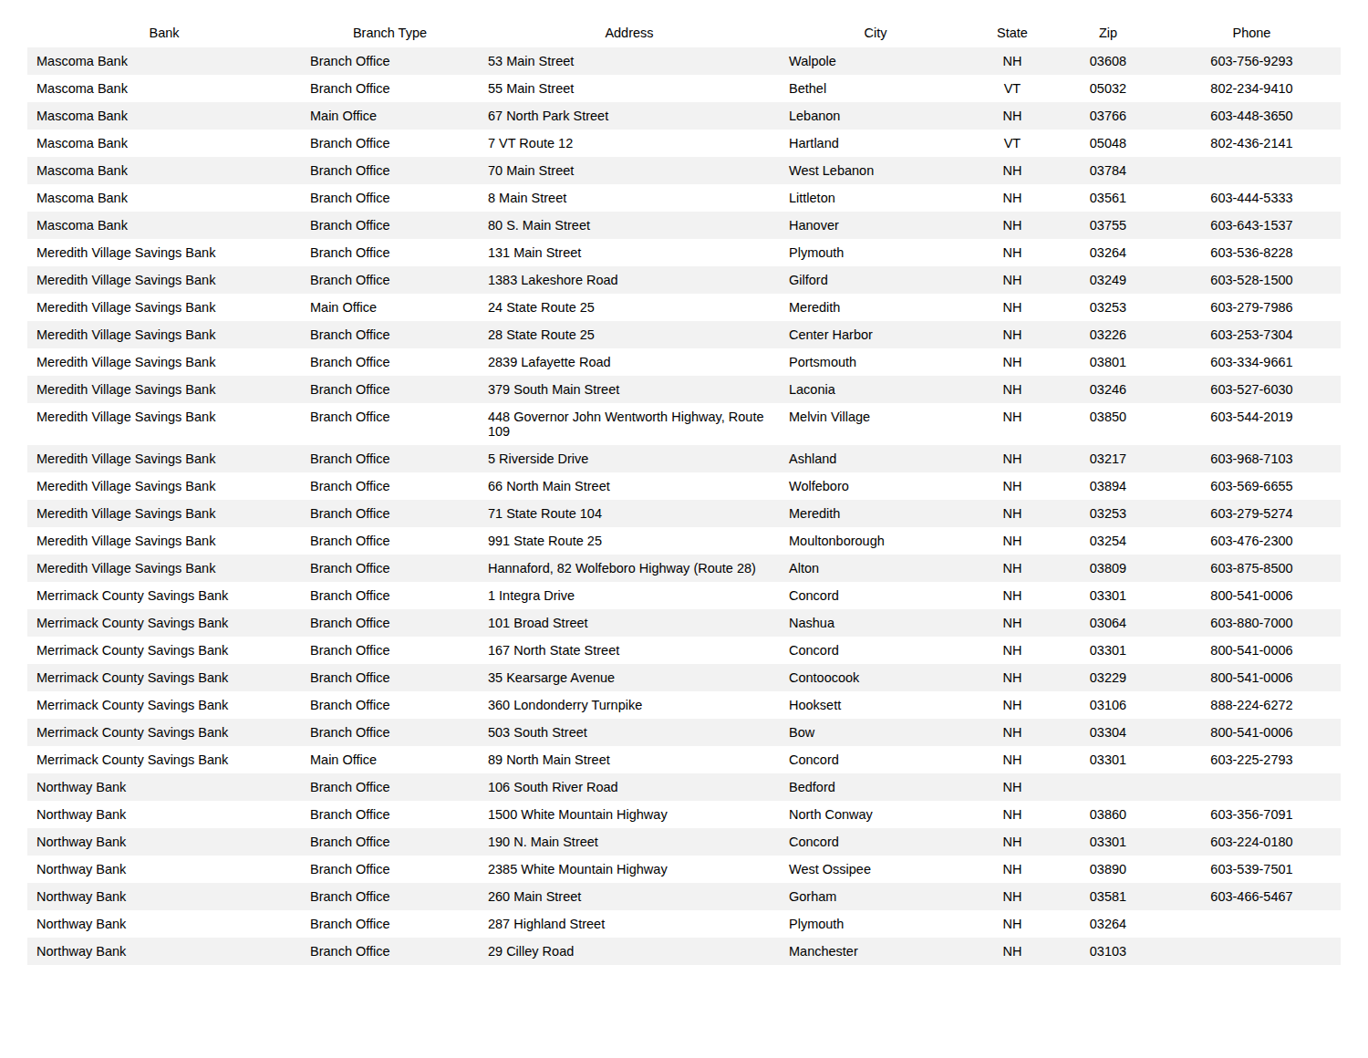| Bank | Branch Type | Address | City | State | Zip | Phone |
| --- | --- | --- | --- | --- | --- | --- |
| Mascoma Bank | Branch Office | 53 Main Street | Walpole | NH | 03608 | 603-756-9293 |
| Mascoma Bank | Branch Office | 55 Main Street | Bethel | VT | 05032 | 802-234-9410 |
| Mascoma Bank | Main Office | 67 North Park Street | Lebanon | NH | 03766 | 603-448-3650 |
| Mascoma Bank | Branch Office | 7 VT Route 12 | Hartland | VT | 05048 | 802-436-2141 |
| Mascoma Bank | Branch Office | 70 Main Street | West Lebanon | NH | 03784 | |
| Mascoma Bank | Branch Office | 8 Main Street | Littleton | NH | 03561 | 603-444-5333 |
| Mascoma Bank | Branch Office | 80 S. Main Street | Hanover | NH | 03755 | 603-643-1537 |
| Meredith Village Savings Bank | Branch Office | 131 Main Street | Plymouth | NH | 03264 | 603-536-8228 |
| Meredith Village Savings Bank | Branch Office | 1383 Lakeshore Road | Gilford | NH | 03249 | 603-528-1500 |
| Meredith Village Savings Bank | Main Office | 24 State Route 25 | Meredith | NH | 03253 | 603-279-7986 |
| Meredith Village Savings Bank | Branch Office | 28 State Route 25 | Center Harbor | NH | 03226 | 603-253-7304 |
| Meredith Village Savings Bank | Branch Office | 2839 Lafayette Road | Portsmouth | NH | 03801 | 603-334-9661 |
| Meredith Village Savings Bank | Branch Office | 379 South Main Street | Laconia | NH | 03246 | 603-527-6030 |
| Meredith Village Savings Bank | Branch Office | 448 Governor John Wentworth Highway, Route 109 | Melvin Village | NH | 03850 | 603-544-2019 |
| Meredith Village Savings Bank | Branch Office | 5 Riverside Drive | Ashland | NH | 03217 | 603-968-7103 |
| Meredith Village Savings Bank | Branch Office | 66 North Main Street | Wolfeboro | NH | 03894 | 603-569-6655 |
| Meredith Village Savings Bank | Branch Office | 71 State Route 104 | Meredith | NH | 03253 | 603-279-5274 |
| Meredith Village Savings Bank | Branch Office | 991 State Route 25 | Moultonborough | NH | 03254 | 603-476-2300 |
| Meredith Village Savings Bank | Branch Office | Hannaford, 82 Wolfeboro Highway (Route 28) | Alton | NH | 03809 | 603-875-8500 |
| Merrimack County Savings Bank | Branch Office | 1 Integra Drive | Concord | NH | 03301 | 800-541-0006 |
| Merrimack County Savings Bank | Branch Office | 101 Broad Street | Nashua | NH | 03064 | 603-880-7000 |
| Merrimack County Savings Bank | Branch Office | 167 North State Street | Concord | NH | 03301 | 800-541-0006 |
| Merrimack County Savings Bank | Branch Office | 35 Kearsarge Avenue | Contoocook | NH | 03229 | 800-541-0006 |
| Merrimack County Savings Bank | Branch Office | 360 Londonderry Turnpike | Hooksett | NH | 03106 | 888-224-6272 |
| Merrimack County Savings Bank | Branch Office | 503 South Street | Bow | NH | 03304 | 800-541-0006 |
| Merrimack County Savings Bank | Main Office | 89 North Main Street | Concord | NH | 03301 | 603-225-2793 |
| Northway Bank | Branch Office | 106 South River Road | Bedford | NH | | |
| Northway Bank | Branch Office | 1500 White Mountain Highway | North Conway | NH | 03860 | 603-356-7091 |
| Northway Bank | Branch Office | 190 N. Main Street | Concord | NH | 03301 | 603-224-0180 |
| Northway Bank | Branch Office | 2385 White Mountain Highway | West Ossipee | NH | 03890 | 603-539-7501 |
| Northway Bank | Branch Office | 260 Main Street | Gorham | NH | 03581 | 603-466-5467 |
| Northway Bank | Branch Office | 287 Highland Street | Plymouth | NH | 03264 | |
| Northway Bank | Branch Office | 29 Cilley Road | Manchester | NH | 03103 | |